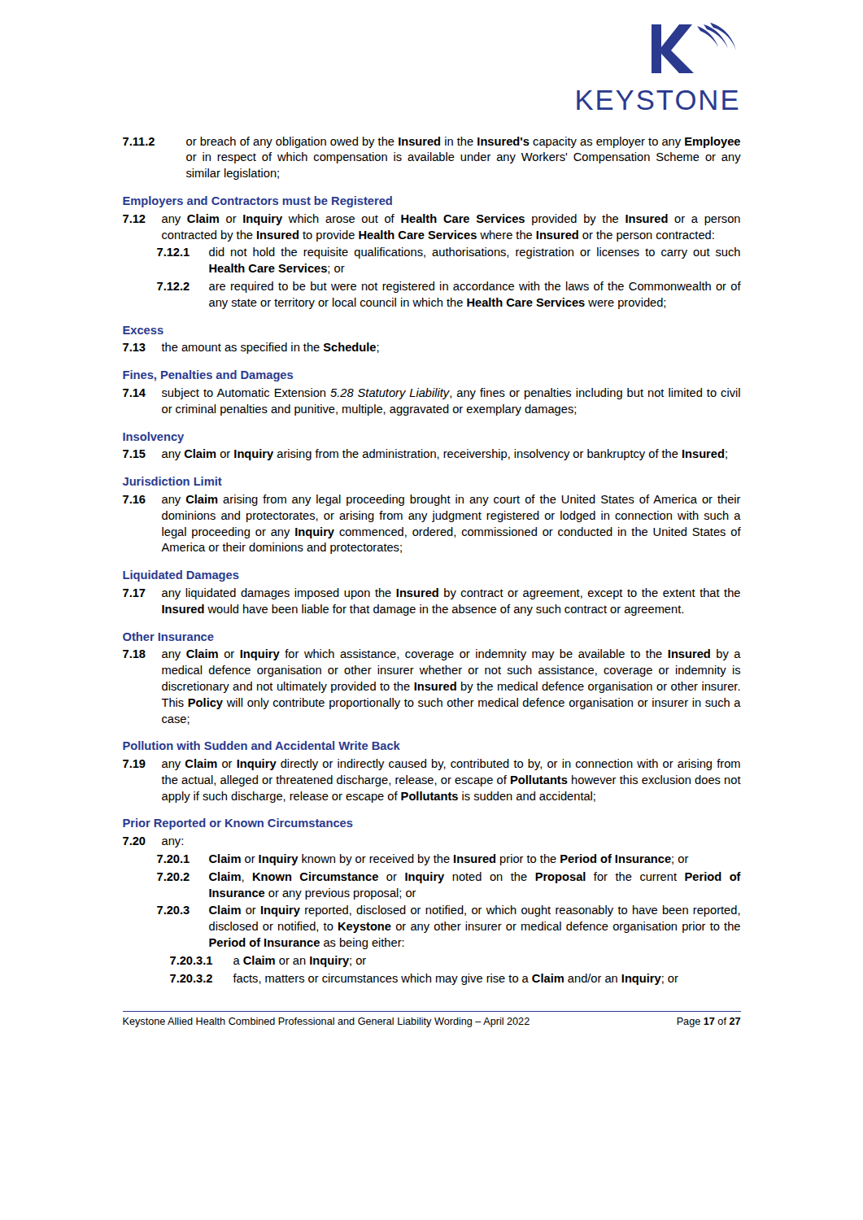KEYSTONE
7.11.2
or breach of any obligation owed by the Insured in the Insured's capacity as employer to any Employee or in respect of which compensation is available under any Workers' Compensation Scheme or any similar legislation;
Employers and Contractors must be Registered
7.12
any Claim or Inquiry which arose out of Health Care Services provided by the Insured or a person contracted by the Insured to provide Health Care Services where the Insured or the person contracted:
7.12.1
did not hold the requisite qualifications, authorisations, registration or licenses to carry out such Health Care Services; or
7.12.2
are required to be but were not registered in accordance with the laws of the Commonwealth or of any state or territory or local council in which the Health Care Services were provided;
Excess
7.13
the amount as specified in the Schedule;
Fines, Penalties and Damages
7.14
subject to Automatic Extension 5.28 Statutory Liability, any fines or penalties including but not limited to civil or criminal penalties and punitive, multiple, aggravated or exemplary damages;
Insolvency
7.15
any Claim or Inquiry arising from the administration, receivership, insolvency or bankruptcy of the Insured;
Jurisdiction Limit
7.16
any Claim arising from any legal proceeding brought in any court of the United States of America or their dominions and protectorates, or arising from any judgment registered or lodged in connection with such a legal proceeding or any Inquiry commenced, ordered, commissioned or conducted in the United States of America or their dominions and protectorates;
Liquidated Damages
7.17
any liquidated damages imposed upon the Insured by contract or agreement, except to the extent that the Insured would have been liable for that damage in the absence of any such contract or agreement.
Other Insurance
7.18
any Claim or Inquiry for which assistance, coverage or indemnity may be available to the Insured by a medical defence organisation or other insurer whether or not such assistance, coverage or indemnity is discretionary and not ultimately provided to the Insured by the medical defence organisation or other insurer. This Policy will only contribute proportionally to such other medical defence organisation or insurer in such a case;
Pollution with Sudden and Accidental Write Back
7.19
any Claim or Inquiry directly or indirectly caused by, contributed to by, or in connection with or arising from the actual, alleged or threatened discharge, release, or escape of Pollutants however this exclusion does not apply if such discharge, release or escape of Pollutants is sudden and accidental;
Prior Reported or Known Circumstances
7.20
any:
7.20.1
Claim or Inquiry known by or received by the Insured prior to the Period of Insurance; or
7.20.2
Claim, Known Circumstance or Inquiry noted on the Proposal for the current Period of Insurance or any previous proposal; or
7.20.3
Claim or Inquiry reported, disclosed or notified, or which ought reasonably to have been reported, disclosed or notified, to Keystone or any other insurer or medical defence organisation prior to the Period of Insurance as being either:
7.20.3.1
a Claim or an Inquiry; or
7.20.3.2
facts, matters or circumstances which may give rise to a Claim and/or an Inquiry; or
Keystone Allied Health Combined Professional and General Liability Wording – April 2022
Page 17 of 27